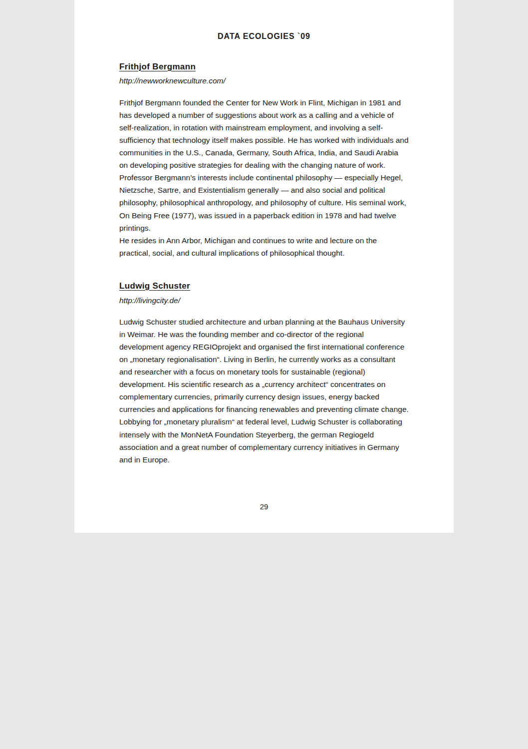DATA ECOLOGIES `09
Frithjof Bergmann
http://newworknewculture.com/
Frithjof Bergmann founded the Center for New Work in Flint, Michigan in 1981 and has developed a number of suggestions about work as a calling and a vehicle of self-realization, in rotation with mainstream employment, and involving a self-sufficiency that technology itself makes possible. He has worked with individuals and communities in the U.S., Canada, Germany, South Africa, India, and Saudi Arabia on developing positive strategies for dealing with the changing nature of work.
Professor Bergmann’s interests include continental philosophy — especially Hegel, Nietzsche, Sartre, and Existentialism generally — and also social and political philosophy, philosophical anthropology, and philosophy of culture. His seminal work, On Being Free (1977), was issued in a paperback edition in 1978 and had twelve printings.
He resides in Ann Arbor, Michigan and continues to write and lecture on the practical, social, and cultural implications of philosophical thought.
Ludwig Schuster
http://livingcity.de/
Ludwig Schuster studied architecture and urban planning at the Bauhaus University in Weimar. He was the founding member and co-director of the regional development agency REGIOprojekt and organised the first international conference on „monetary regionalisation“. Living in Berlin, he currently works as a consultant and researcher with a focus on monetary tools for sustainable (regional) development. His scientific research as a „currency architect“ concentrates on complementary currencies, primarily currency design issues, energy backed currencies and applications for financing renewables and preventing climate change. Lobbying for „monetary pluralism“ at federal level, Ludwig Schuster is collaborating intensely with the MonNetA Foundation Steyerberg, the german Regiogeld association and a great number of complementary currency initiatives in Germany and in Europe.
29